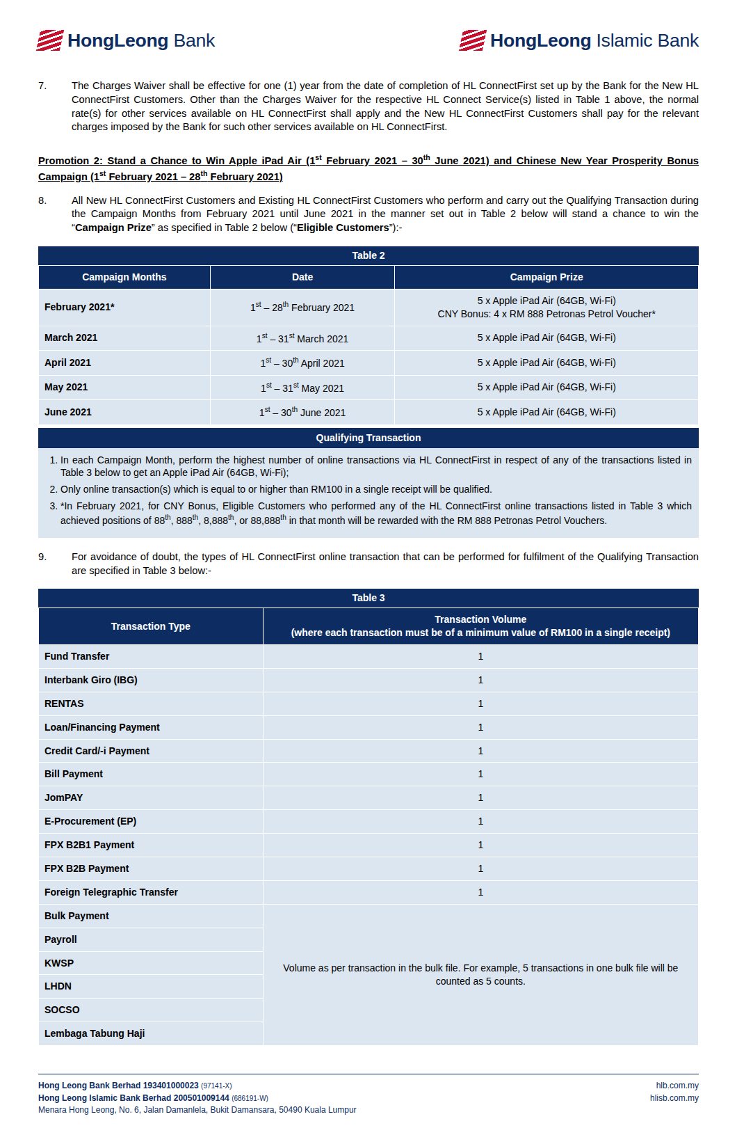HongLeong Bank
HongLeong Islamic Bank
7. The Charges Waiver shall be effective for one (1) year from the date of completion of HL ConnectFirst set up by the Bank for the New HL ConnectFirst Customers. Other than the Charges Waiver for the respective HL Connect Service(s) listed in Table 1 above, the normal rate(s) for other services available on HL ConnectFirst shall apply and the New HL ConnectFirst Customers shall pay for the relevant charges imposed by the Bank for such other services available on HL ConnectFirst.
Promotion 2: Stand a Chance to Win Apple iPad Air (1st February 2021 – 30th June 2021) and Chinese New Year Prosperity Bonus Campaign (1st February 2021 – 28th February 2021)
8. All New HL ConnectFirst Customers and Existing HL ConnectFirst Customers who perform and carry out the Qualifying Transaction during the Campaign Months from February 2021 until June 2021 in the manner set out in Table 2 below will stand a chance to win the “Campaign Prize” as specified in Table 2 below (“Eligible Customers”):-
Table 2
| Campaign Months | Date | Campaign Prize |
| --- | --- | --- |
| February 2021* | 1 st – 28 th February 2021 | 5 x Apple iPad Air (64GB, Wi-Fi) CNY Bonus: 4 x RM 888 Petronas Petrol Voucher* |
| March 2021 | 1 st – 31 st March 2021 | 5 x Apple iPad Air (64GB, Wi-Fi) |
| April 2021 | 1 st – 30 th April 2021 | 5 x Apple iPad Air (64GB, Wi-Fi) |
| May 2021 | 1 st – 31 st May 2021 | 5 x Apple iPad Air (64GB, Wi-Fi) |
| June 2021 | 1 st – 30 th June 2021 | 5 x Apple iPad Air (64GB, Wi-Fi) |
Qualifying Transaction
In each Campaign Month, perform the highest number of online transactions via HL ConnectFirst in respect of any of the transactions listed in Table 3 below to get an Apple iPad Air (64GB, Wi-Fi);
Only online transaction(s) which is equal to or higher than RM100 in a single receipt will be qualified.
*In February 2021, for CNY Bonus, Eligible Customers who performed any of the HL ConnectFirst online transactions listed in Table 3 which achieved positions of 88th, 888th, 8,888th, or 88,888th in that month will be rewarded with the RM 888 Petronas Petrol Vouchers.
9. For avoidance of doubt, the types of HL ConnectFirst online transaction that can be performed for fulfilment of the Qualifying Transaction are specified in Table 3 below:-
Table 3
| Transaction Type | Transaction Volume (where each transaction must be of a minimum value of RM100 in a single receipt) |
| --- | --- |
| Fund Transfer | 1 |
| Interbank Giro (IBG) | 1 |
| RENTAS | 1 |
| Loan/Financing Payment | 1 |
| Credit Card/-i Payment | 1 |
| Bill Payment | 1 |
| JomPAY | 1 |
| E-Procurement (EP) | 1 |
| FPX B2B1 Payment | 1 |
| FPX B2B Payment | 1 |
| Foreign Telegraphic Transfer | 1 |
| Bulk Payment | Volume as per transaction in the bulk file. For example, 5 transactions in one bulk file will be counted as 5 counts. |
| Payroll |
| KWSP |
| LHDN |
| SOCSO |
| Lembaga Tabung Haji |
Hong Leong Bank Berhad 193401000023 (97141-X)
Hong Leong Islamic Bank Berhad 200501009144 (686191-W)
Menara Hong Leong, No. 6, Jalan Damanlela, Bukit Damansara, 50490 Kuala Lumpur
hlb.com.my
hlisb.com.my